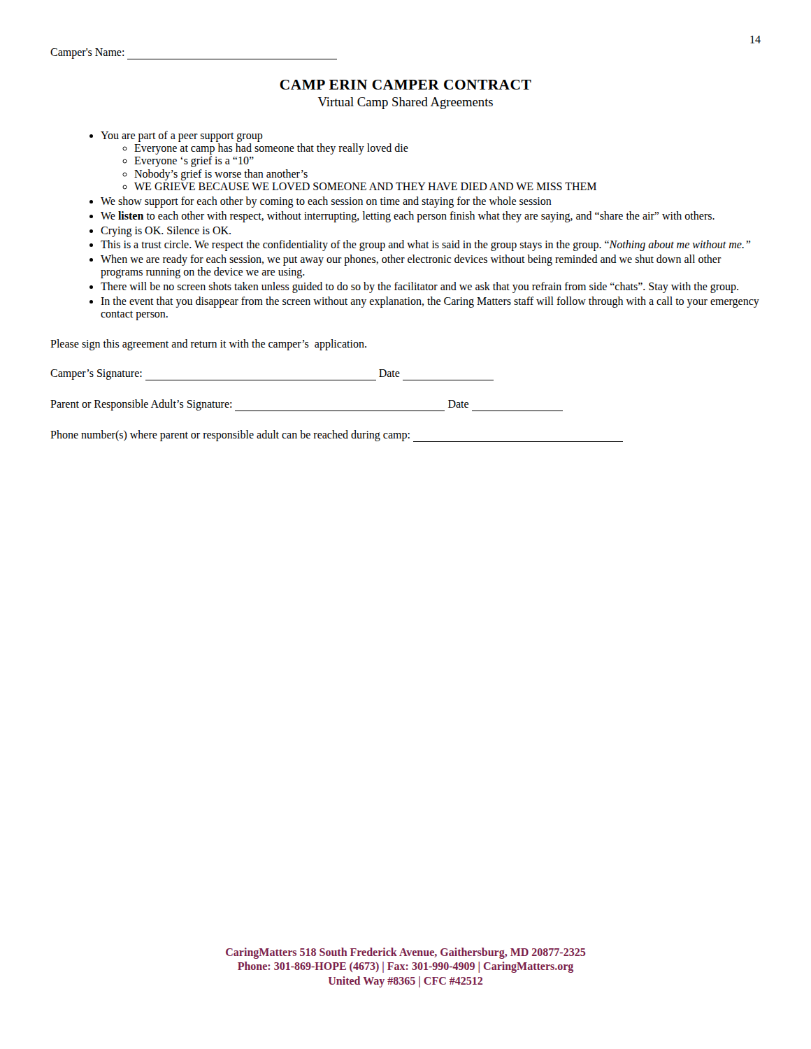14
Camper's Name:
CAMP ERIN CAMPER CONTRACT
Virtual Camp Shared Agreements
You are part of a peer support group
Everyone at camp has had someone that they really loved die
Everyone ‘s grief is a “10”
Nobody’s grief is worse than another’s
We grieve because we loved someone and they have died and we miss them
We show support for each other by coming to each session on time and staying for the whole session
We listen to each other with respect, without interrupting, letting each person finish what they are saying, and “share the air” with others.
Crying is OK. Silence is OK.
This is a trust circle. We respect the confidentiality of the group and what is said in the group stays in the group. “Nothing about me without me.”
When we are ready for each session, we put away our phones, other electronic devices without being reminded and we shut down all other programs running on the device we are using.
There will be no screen shots taken unless guided to do so by the facilitator and we ask that you refrain from side “chats”. Stay with the group.
In the event that you disappear from the screen without any explanation, the Caring Matters staff will follow through with a call to your emergency contact person.
Please sign this agreement and return it with the camper’s application.
Camper’s Signature: Date
Parent or Responsible Adult’s Signature: Date
Phone number(s) where parent or responsible adult can be reached during camp:
CaringMatters 518 South Frederick Avenue, Gaithersburg, MD 20877-2325
Phone: 301-869-HOPE (4673) | Fax: 301-990-4909 | CaringMatters.org
United Way #8365 | CFC #42512